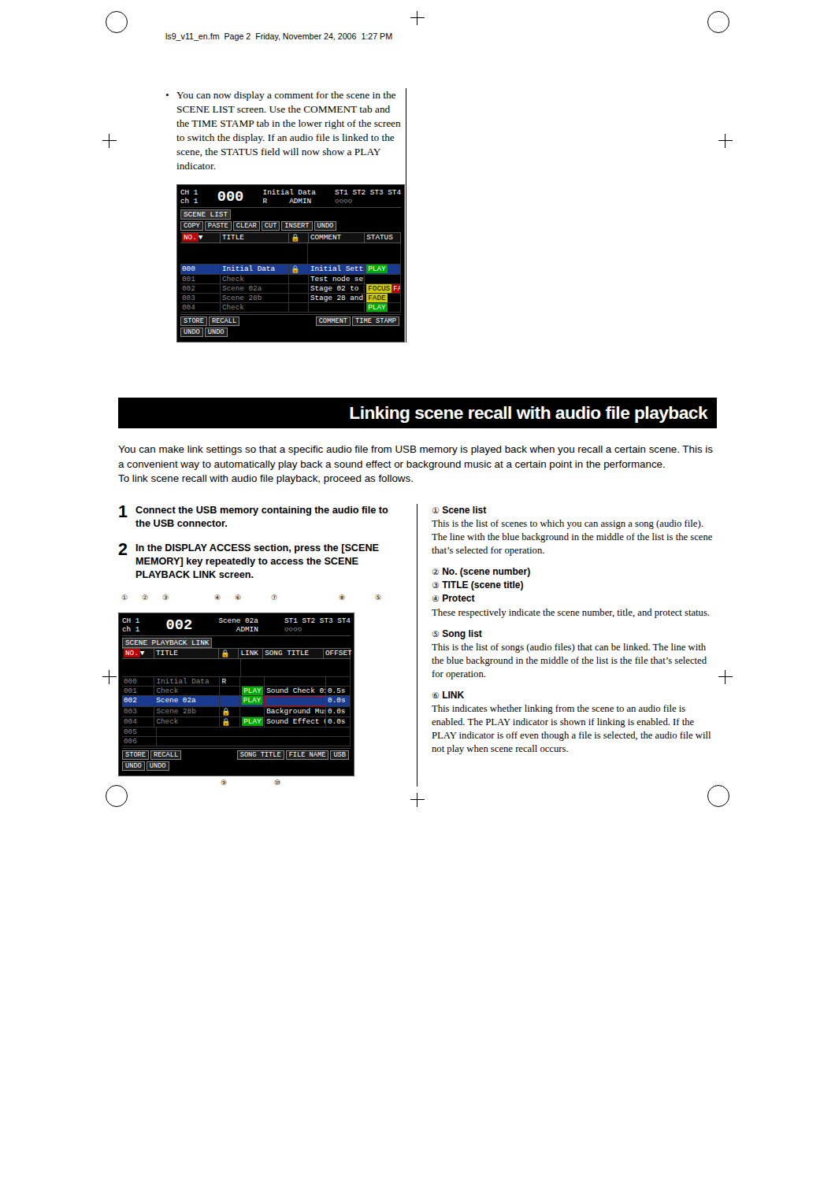ls9_v11_en.fm Page 2 Friday, November 24, 2006 1:27 PM
You can now display a comment for the scene in the SCENE LIST screen. Use the COMMENT tab and the TIME STAMP tab in the lower right of the screen to switch the display. If an audio file is linked to the scene, the STATUS field will now show a PLAY indicator.
CH 1
ch 1
000
Initial Data
R ADMIN
ST1 ST2 ST3 ST4
○○○○
SCENE LIST
COPY PASTE CLEAR CUT INSERT UNDO
NO.▼
TITLE
🔒
COMMENT
STATUS
000
Initial Data
🔒
Initial Setting ..
PLAY
001
Check
Test node setting
002
Scene 02a
Stage 02 to 27 s..
FOCUS FADE
003
Scene 28b
Stage 28 and lat..
FADE
004
Check
PLAY
STORE RECALL
COMMENT TIME STAMP
UNDO UNDO
Linking scene recall with audio file playback
You can make link settings so that a specific audio file from USB memory is played back when you recall a certain scene. This is a convenient way to automatically play back a sound effect or background music at a certain point in the performance.
To link scene recall with audio file playback, proceed as follows.
1
Connect the USB memory containing the audio file to the USB connector.
2
In the DISPLAY ACCESS section, press the [SCENE MEMORY] key repeatedly to access the SCENE PLAYBACK LINK screen.
①②③ ④⑥ ⑦ ⑧ ⑤
CH 1
ch 1
002
Scene 02a
ADMIN
ST1 ST2 ST3 ST4
○○○○
SCENE PLAYBACK LINK
NO.▼
TITLE
🔒
LINK
SONG TITLE
OFFSET
000
Initial Data
R
001
Check
PLAY
Sound Check 01
0.5s
002
Scene 02a
PLAY
0.0s
003
Scene 28b
🔒
Background Music 01
0.0s
004
Check
🔒
PLAY
Sound Effect 02
0.0s
005
006
STORE RECALL
SONG TITLE FILE NAME USB
UNDO UNDO
⑨ ⑩
① Scene list
This is the list of scenes to which you can assign a song (audio file). The line with the blue background in the middle of the list is the scene that’s selected for operation.
② No. (scene number)
③ TITLE (scene title)
④ Protect
These respectively indicate the scene number, title, and protect status.
⑤ Song list
This is the list of songs (audio files) that can be linked. The line with the blue background in the middle of the list is the file that’s selected for operation.
⑥ LINK
This indicates whether linking from the scene to an audio file is enabled. The PLAY indicator is shown if linking is enabled. If the PLAY indicator is off even though a file is selected, the audio file will not play when scene recall occurs.